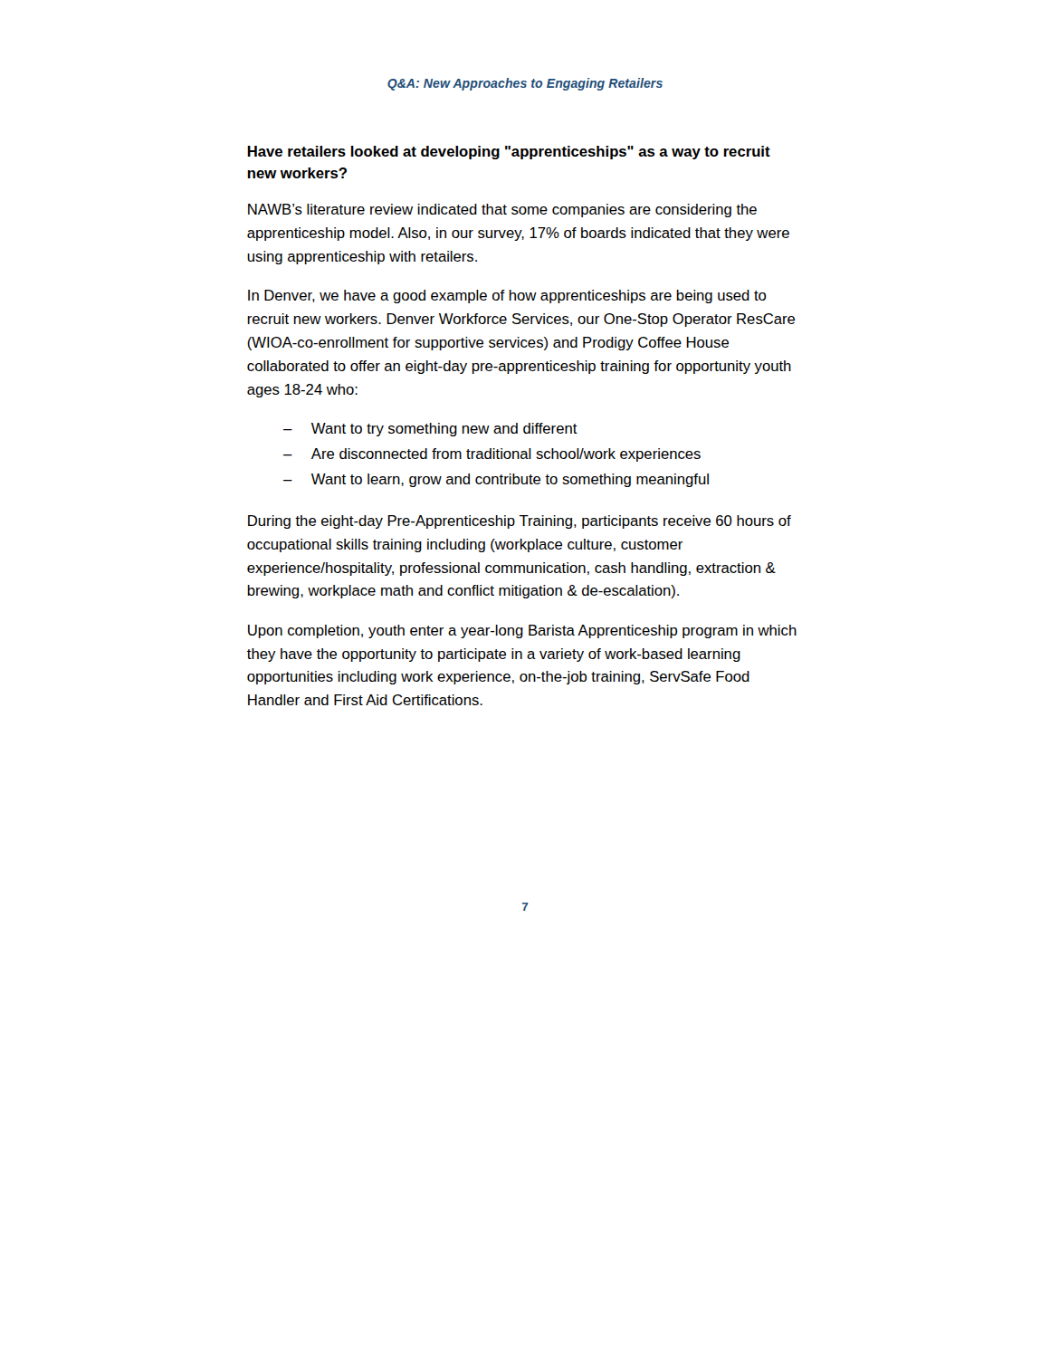Q&A: New Approaches to Engaging Retailers
Have retailers looked at developing "apprenticeships" as a way to recruit new workers?
NAWB’s literature review indicated that some companies are considering the apprenticeship model. Also, in our survey, 17% of boards indicated that they were using apprenticeship with retailers.
In Denver, we have a good example of how apprenticeships are being used to recruit new workers. Denver Workforce Services, our One-Stop Operator ResCare (WIOA-co-enrollment for supportive services) and Prodigy Coffee House collaborated to offer an eight-day pre-apprenticeship training for opportunity youth ages 18-24 who:
Want to try something new and different
Are disconnected from traditional school/work experiences
Want to learn, grow and contribute to something meaningful
During the eight-day Pre-Apprenticeship Training, participants receive 60 hours of occupational skills training including (workplace culture, customer experience/hospitality, professional communication, cash handling, extraction & brewing, workplace math and conflict mitigation & de-escalation).
Upon completion, youth enter a year-long Barista Apprenticeship program in which they have the opportunity to participate in a variety of work-based learning opportunities including work experience, on-the-job training, ServSafe Food Handler and First Aid Certifications.
7